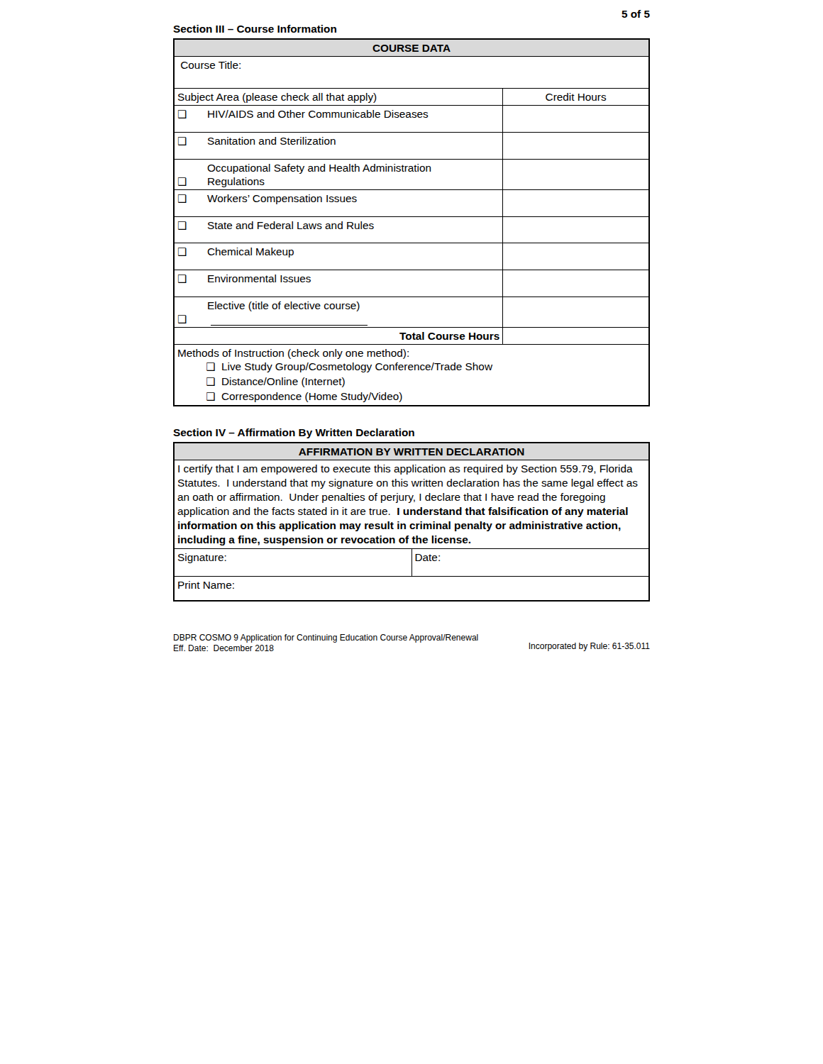5 of 5
Section III – Course Information
| COURSE DATA |
| Course Title: |
| Subject Area (please check all that apply) | Credit Hours |
| ❑ HIV/AIDS and Other Communicable Diseases | |
| ❑ Sanitation and Sterilization | |
| ❑ Occupational Safety and Health Administration Regulations | |
| ❑ Workers’ Compensation Issues | |
| ❑ State and Federal Laws and Rules | |
| ❑ Chemical Makeup | |
| ❑ Environmental Issues | |
| ❑ Elective (title of elective course) | |
| Total Course Hours | |
| Methods of Instruction (check only one method): ❑ Live Study Group/Cosmetology Conference/Trade Show ❑ Distance/Online (Internet) ❑ Correspondence (Home Study/Video) |
Section IV – Affirmation By Written Declaration
| AFFIRMATION BY WRITTEN DECLARATION |
| I certify that I am empowered to execute this application as required by Section 559.79, Florida Statutes. I understand that my signature on this written declaration has the same legal effect as an oath or affirmation. Under penalties of perjury, I declare that I have read the foregoing application and the facts stated in it are true. I understand that falsification of any material information on this application may result in criminal penalty or administrative action, including a fine, suspension or revocation of the license. |
| Signature: | Date: |
| Print Name: |
DBPR COSMO 9 Application for Continuing Education Course Approval/Renewal
Eff. Date: December 2018
Incorporated by Rule: 61-35.011